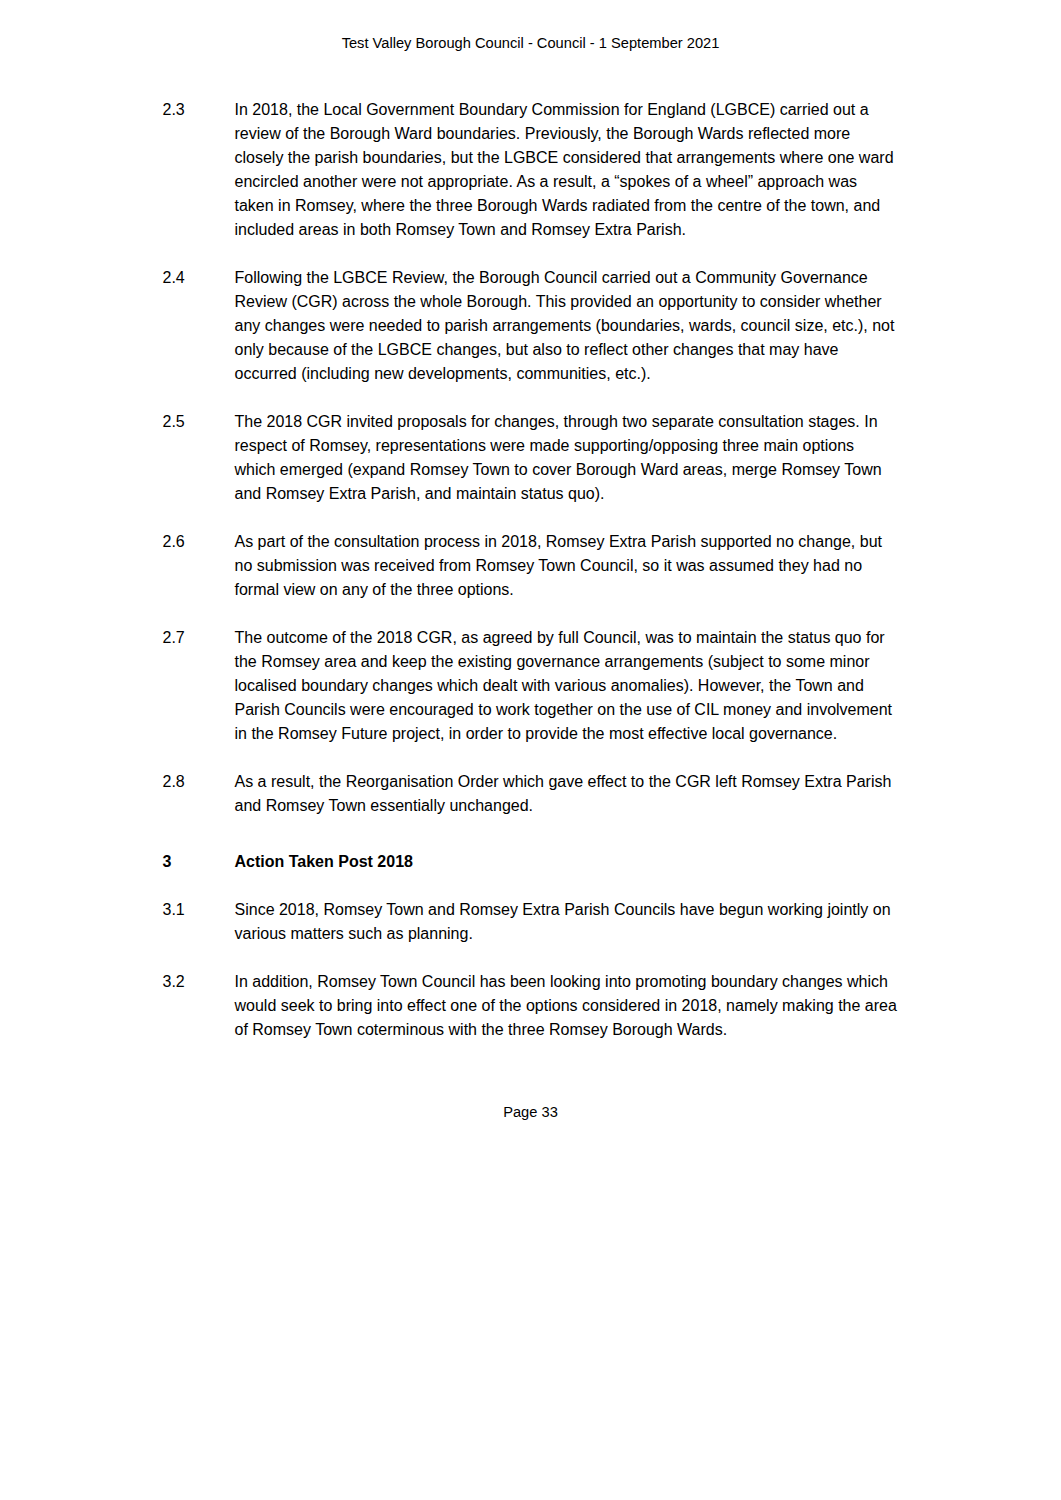Test Valley Borough Council - Council - 1 September 2021
2.3
In 2018, the Local Government Boundary Commission for England (LGBCE) carried out a review of the Borough Ward boundaries. Previously, the Borough Wards reflected more closely the parish boundaries, but the LGBCE considered that arrangements where one ward encircled another were not appropriate. As a result, a “spokes of a wheel” approach was taken in Romsey, where the three Borough Wards radiated from the centre of the town, and included areas in both Romsey Town and Romsey Extra Parish.
2.4
Following the LGBCE Review, the Borough Council carried out a Community Governance Review (CGR) across the whole Borough. This provided an opportunity to consider whether any changes were needed to parish arrangements (boundaries, wards, council size, etc.), not only because of the LGBCE changes, but also to reflect other changes that may have occurred (including new developments, communities, etc.).
2.5
The 2018 CGR invited proposals for changes, through two separate consultation stages. In respect of Romsey, representations were made supporting/opposing three main options which emerged (expand Romsey Town to cover Borough Ward areas, merge Romsey Town and Romsey Extra Parish, and maintain status quo).
2.6
As part of the consultation process in 2018, Romsey Extra Parish supported no change, but no submission was received from Romsey Town Council, so it was assumed they had no formal view on any of the three options.
2.7
The outcome of the 2018 CGR, as agreed by full Council, was to maintain the status quo for the Romsey area and keep the existing governance arrangements (subject to some minor localised boundary changes which dealt with various anomalies). However, the Town and Parish Councils were encouraged to work together on the use of CIL money and involvement in the Romsey Future project, in order to provide the most effective local governance.
2.8
As a result, the Reorganisation Order which gave effect to the CGR left Romsey Extra Parish and Romsey Town essentially unchanged.
3 Action Taken Post 2018
3.1
Since 2018, Romsey Town and Romsey Extra Parish Councils have begun working jointly on various matters such as planning.
3.2
In addition, Romsey Town Council has been looking into promoting boundary changes which would seek to bring into effect one of the options considered in 2018, namely making the area of Romsey Town coterminous with the three Romsey Borough Wards.
Page 33